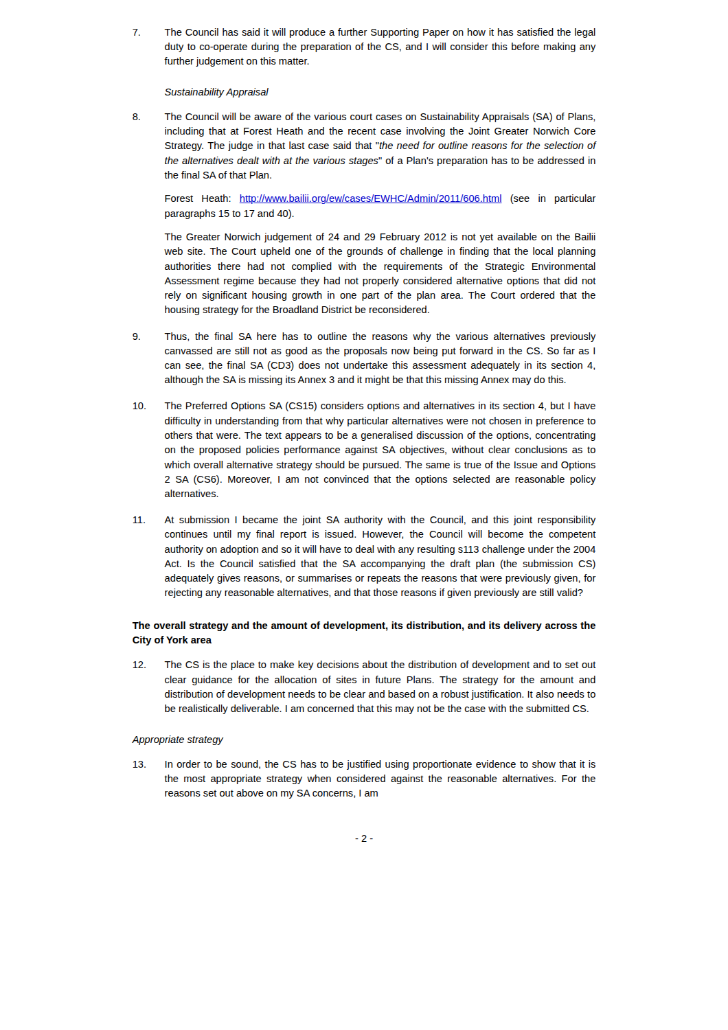7. The Council has said it will produce a further Supporting Paper on how it has satisfied the legal duty to co-operate during the preparation of the CS, and I will consider this before making any further judgement on this matter.
Sustainability Appraisal
8.
The Council will be aware of the various court cases on Sustainability Appraisals (SA) of Plans, including that at Forest Heath and the recent case involving the Joint Greater Norwich Core Strategy. The judge in that last case said that "the need for outline reasons for the selection of the alternatives dealt with at the various stages" of a Plan's preparation has to be addressed in the final SA of that Plan.
Forest Heath: http://www.bailii.org/ew/cases/EWHC/Admin/2011/606.html (see in particular paragraphs 15 to 17 and 40).
The Greater Norwich judgement of 24 and 29 February 2012 is not yet available on the Bailii web site. The Court upheld one of the grounds of challenge in finding that the local planning authorities there had not complied with the requirements of the Strategic Environmental Assessment regime because they had not properly considered alternative options that did not rely on significant housing growth in one part of the plan area. The Court ordered that the housing strategy for the Broadland District be reconsidered.
9. Thus, the final SA here has to outline the reasons why the various alternatives previously canvassed are still not as good as the proposals now being put forward in the CS. So far as I can see, the final SA (CD3) does not undertake this assessment adequately in its section 4, although the SA is missing its Annex 3 and it might be that this missing Annex may do this.
10. The Preferred Options SA (CS15) considers options and alternatives in its section 4, but I have difficulty in understanding from that why particular alternatives were not chosen in preference to others that were. The text appears to be a generalised discussion of the options, concentrating on the proposed policies performance against SA objectives, without clear conclusions as to which overall alternative strategy should be pursued. The same is true of the Issue and Options 2 SA (CS6). Moreover, I am not convinced that the options selected are reasonable policy alternatives.
11. At submission I became the joint SA authority with the Council, and this joint responsibility continues until my final report is issued. However, the Council will become the competent authority on adoption and so it will have to deal with any resulting s113 challenge under the 2004 Act. Is the Council satisfied that the SA accompanying the draft plan (the submission CS) adequately gives reasons, or summarises or repeats the reasons that were previously given, for rejecting any reasonable alternatives, and that those reasons if given previously are still valid?
The overall strategy and the amount of development, its distribution, and its delivery across the City of York area
12. The CS is the place to make key decisions about the distribution of development and to set out clear guidance for the allocation of sites in future Plans. The strategy for the amount and distribution of development needs to be clear and based on a robust justification. It also needs to be realistically deliverable. I am concerned that this may not be the case with the submitted CS.
Appropriate strategy
13. In order to be sound, the CS has to be justified using proportionate evidence to show that it is the most appropriate strategy when considered against the reasonable alternatives. For the reasons set out above on my SA concerns, I am
- 2 -